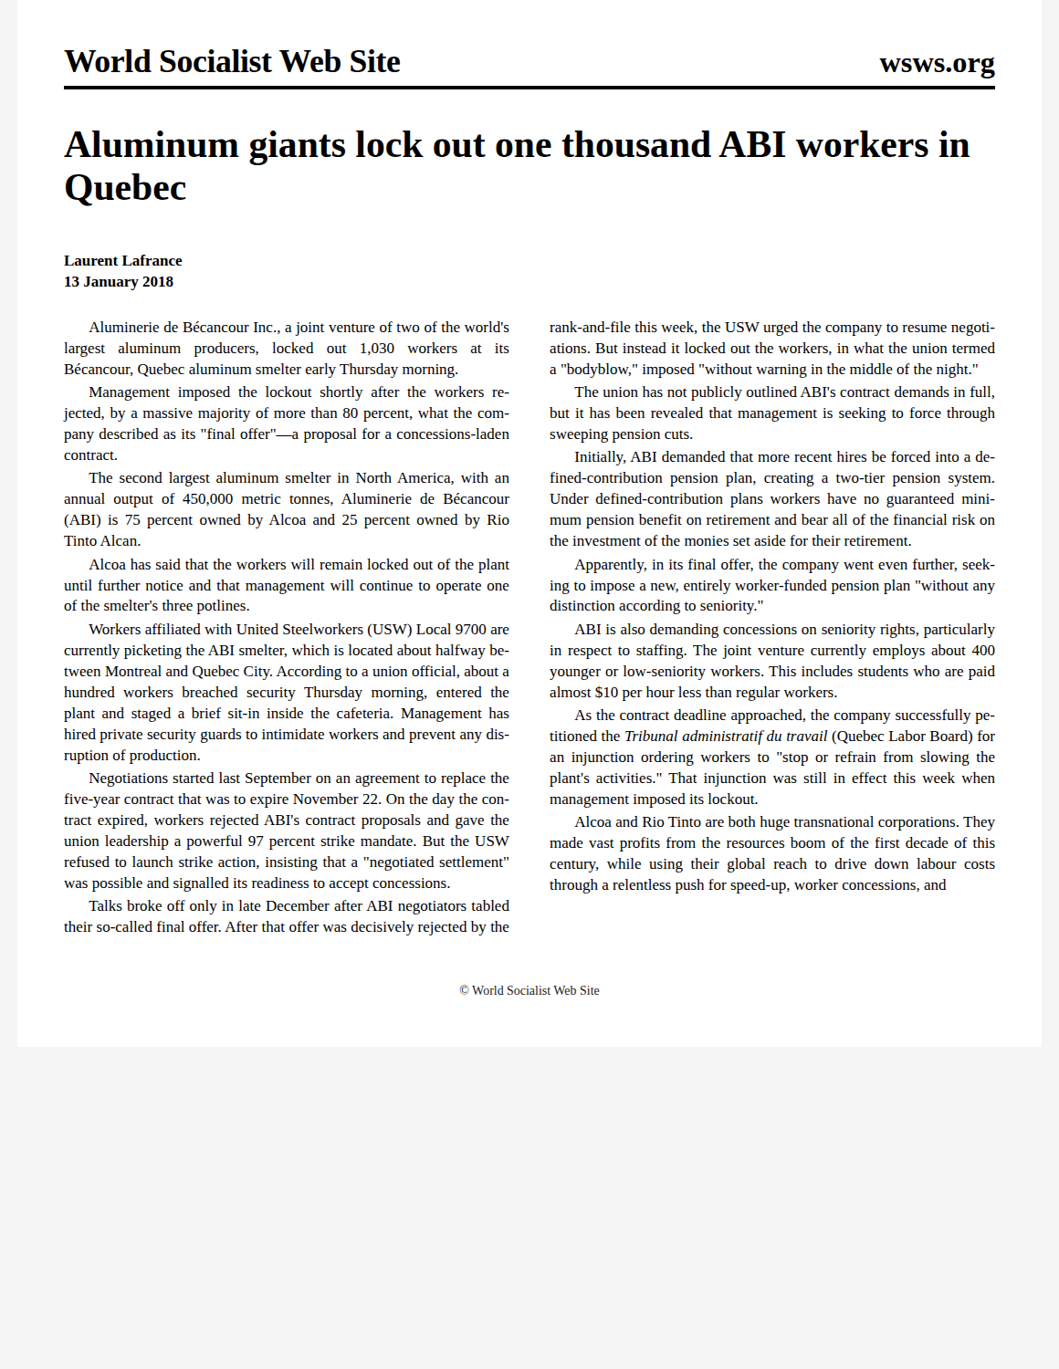World Socialist Web Site
wsws.org
Aluminum giants lock out one thousand ABI workers in Quebec
Laurent Lafrance 13 January 2018
Aluminerie de Bécancour Inc., a joint venture of two of the world's largest aluminum producers, locked out 1,030 workers at its Bécancour, Quebec aluminum smelter early Thursday morning.
Management imposed the lockout shortly after the workers rejected, by a massive majority of more than 80 percent, what the company described as its "final offer"—a proposal for a concessions-laden contract.
The second largest aluminum smelter in North America, with an annual output of 450,000 metric tonnes, Aluminerie de Bécancour (ABI) is 75 percent owned by Alcoa and 25 percent owned by Rio Tinto Alcan.
Alcoa has said that the workers will remain locked out of the plant until further notice and that management will continue to operate one of the smelter's three potlines.
Workers affiliated with United Steelworkers (USW) Local 9700 are currently picketing the ABI smelter, which is located about halfway between Montreal and Quebec City. According to a union official, about a hundred workers breached security Thursday morning, entered the plant and staged a brief sit-in inside the cafeteria. Management has hired private security guards to intimidate workers and prevent any disruption of production.
Negotiations started last September on an agreement to replace the five-year contract that was to expire November 22. On the day the contract expired, workers rejected ABI's contract proposals and gave the union leadership a powerful 97 percent strike mandate. But the USW refused to launch strike action, insisting that a "negotiated settlement" was possible and signalled its readiness to accept concessions.
Talks broke off only in late December after ABI negotiators tabled their so-called final offer. After that offer was decisively rejected by the rank-and-file this week, the USW urged the company to resume negotiations. But instead it locked out the workers, in what the union termed a "bodyblow," imposed "without warning in the middle of the night."
The union has not publicly outlined ABI's contract demands in full, but it has been revealed that management is seeking to force through sweeping pension cuts.
Initially, ABI demanded that more recent hires be forced into a defined-contribution pension plan, creating a two-tier pension system. Under defined-contribution plans workers have no guaranteed minimum pension benefit on retirement and bear all of the financial risk on the investment of the monies set aside for their retirement.
Apparently, in its final offer, the company went even further, seeking to impose a new, entirely worker-funded pension plan "without any distinction according to seniority."
ABI is also demanding concessions on seniority rights, particularly in respect to staffing. The joint venture currently employs about 400 younger or low-seniority workers. This includes students who are paid almost $10 per hour less than regular workers.
As the contract deadline approached, the company successfully petitioned the Tribunal administratif du travail (Quebec Labor Board) for an injunction ordering workers to "stop or refrain from slowing the plant's activities." That injunction was still in effect this week when management imposed its lockout.
Alcoa and Rio Tinto are both huge transnational corporations. They made vast profits from the resources boom of the first decade of this century, while using their global reach to drive down labour costs through a relentless push for speed-up, worker concessions, and
© World Socialist Web Site